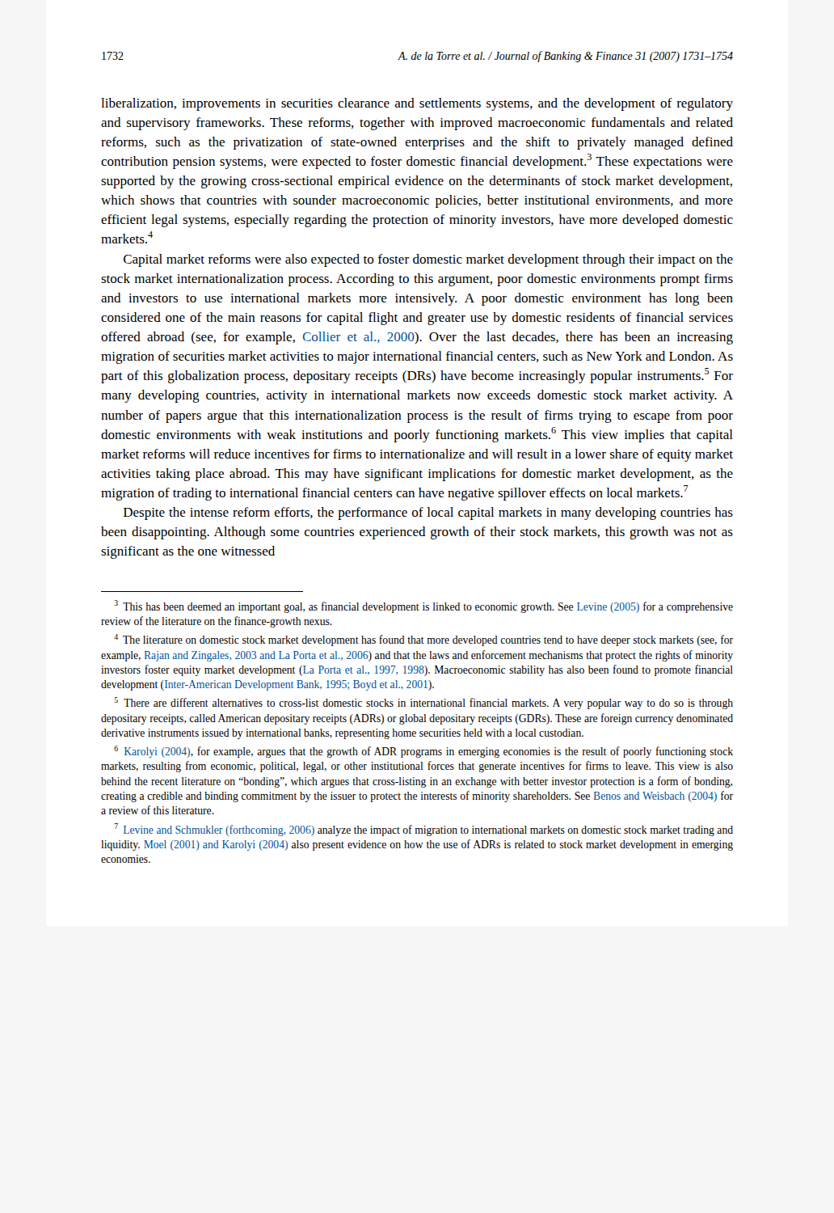1732 A. de la Torre et al. / Journal of Banking & Finance 31 (2007) 1731–1754
liberalization, improvements in securities clearance and settlements systems, and the development of regulatory and supervisory frameworks. These reforms, together with improved macroeconomic fundamentals and related reforms, such as the privatization of state-owned enterprises and the shift to privately managed defined contribution pension systems, were expected to foster domestic financial development.3 These expectations were supported by the growing cross-sectional empirical evidence on the determinants of stock market development, which shows that countries with sounder macroeconomic policies, better institutional environments, and more efficient legal systems, especially regarding the protection of minority investors, have more developed domestic markets.4
Capital market reforms were also expected to foster domestic market development through their impact on the stock market internationalization process. According to this argument, poor domestic environments prompt firms and investors to use international markets more intensively. A poor domestic environment has long been considered one of the main reasons for capital flight and greater use by domestic residents of financial services offered abroad (see, for example, Collier et al., 2000). Over the last decades, there has been an increasing migration of securities market activities to major international financial centers, such as New York and London. As part of this globalization process, depositary receipts (DRs) have become increasingly popular instruments.5 For many developing countries, activity in international markets now exceeds domestic stock market activity. A number of papers argue that this internationalization process is the result of firms trying to escape from poor domestic environments with weak institutions and poorly functioning markets.6 This view implies that capital market reforms will reduce incentives for firms to internationalize and will result in a lower share of equity market activities taking place abroad. This may have significant implications for domestic market development, as the migration of trading to international financial centers can have negative spillover effects on local markets.7
Despite the intense reform efforts, the performance of local capital markets in many developing countries has been disappointing. Although some countries experienced growth of their stock markets, this growth was not as significant as the one witnessed
3 This has been deemed an important goal, as financial development is linked to economic growth. See Levine (2005) for a comprehensive review of the literature on the finance-growth nexus.
4 The literature on domestic stock market development has found that more developed countries tend to have deeper stock markets (see, for example, Rajan and Zingales, 2003 and La Porta et al., 2006) and that the laws and enforcement mechanisms that protect the rights of minority investors foster equity market development (La Porta et al., 1997, 1998). Macroeconomic stability has also been found to promote financial development (Inter-American Development Bank, 1995; Boyd et al., 2001).
5 There are different alternatives to cross-list domestic stocks in international financial markets. A very popular way to do so is through depositary receipts, called American depositary receipts (ADRs) or global depositary receipts (GDRs). These are foreign currency denominated derivative instruments issued by international banks, representing home securities held with a local custodian.
6 Karolyi (2004), for example, argues that the growth of ADR programs in emerging economies is the result of poorly functioning stock markets, resulting from economic, political, legal, or other institutional forces that generate incentives for firms to leave. This view is also behind the recent literature on “bonding”, which argues that cross-listing in an exchange with better investor protection is a form of bonding, creating a credible and binding commitment by the issuer to protect the interests of minority shareholders. See Benos and Weisbach (2004) for a review of this literature.
7 Levine and Schmukler (forthcoming, 2006) analyze the impact of migration to international markets on domestic stock market trading and liquidity. Moel (2001) and Karolyi (2004) also present evidence on how the use of ADRs is related to stock market development in emerging economies.